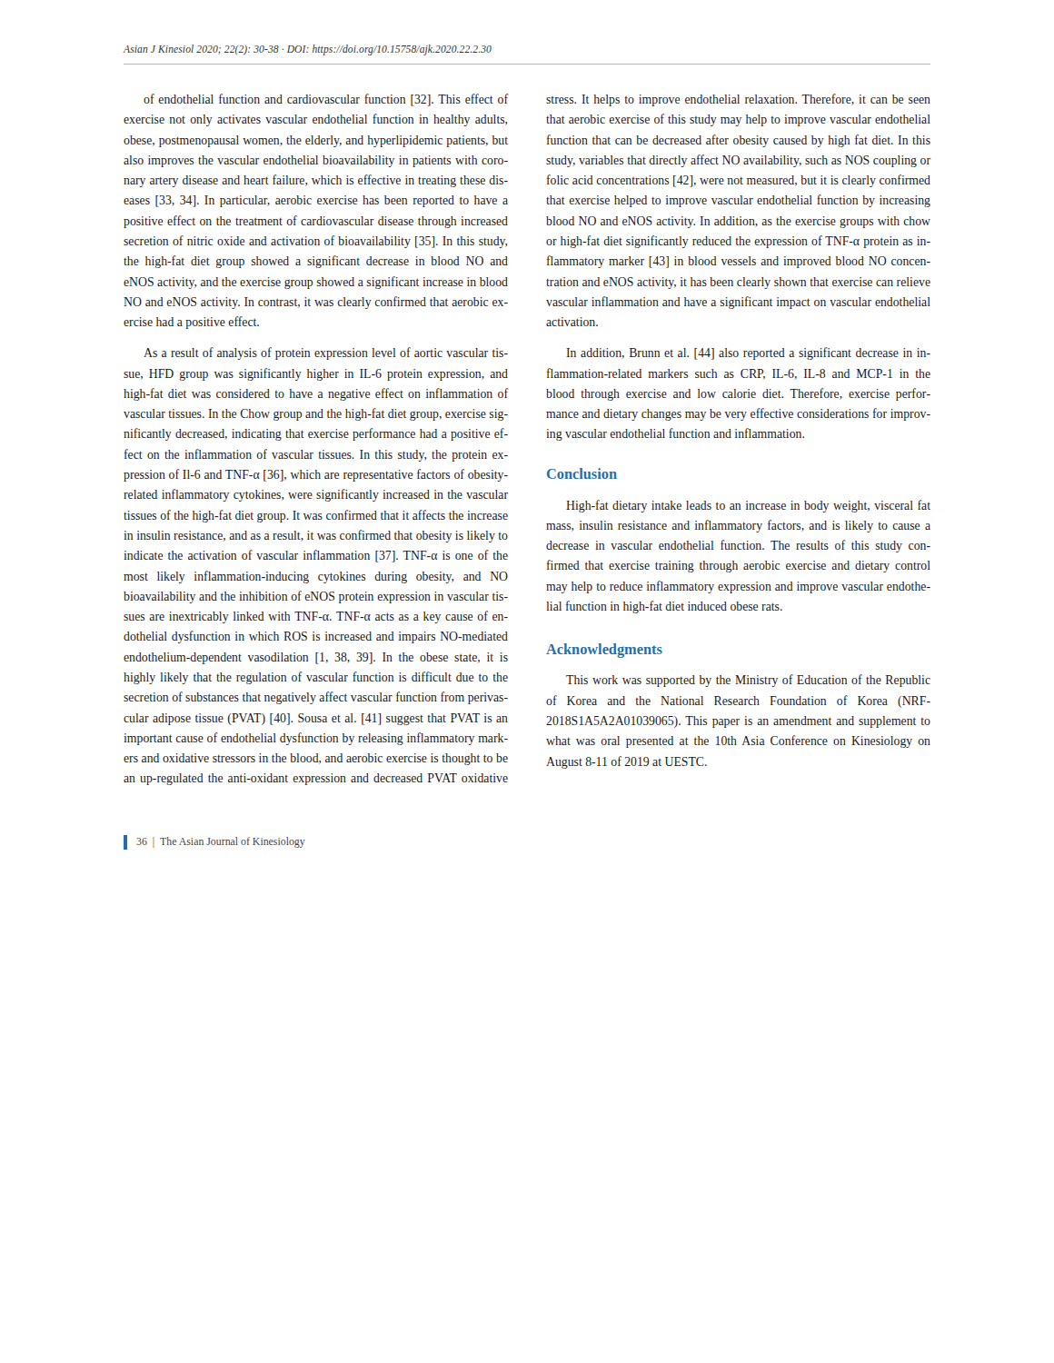Asian J Kinesiol 2020; 22(2): 30-38 · DOI: https://doi.org/10.15758/ajk.2020.22.2.30
of endothelial function and cardiovascular function [32]. This effect of exercise not only activates vascular endothelial function in healthy adults, obese, postmenopausal women, the elderly, and hyperlipidemic patients, but also improves the vascular endothelial bioavailability in patients with coronary artery disease and heart failure, which is effective in treating these diseases [33, 34]. In particular, aerobic exercise has been reported to have a positive effect on the treatment of cardiovascular disease through increased secretion of nitric oxide and activation of bioavailability [35]. In this study, the high-fat diet group showed a significant decrease in blood NO and eNOS activity, and the exercise group showed a significant increase in blood NO and eNOS activity. In contrast, it was clearly confirmed that aerobic exercise had a positive effect.
As a result of analysis of protein expression level of aortic vascular tissue, HFD group was significantly higher in IL-6 protein expression, and high-fat diet was considered to have a negative effect on inflammation of vascular tissues. In the Chow group and the high-fat diet group, exercise significantly decreased, indicating that exercise performance had a positive effect on the inflammation of vascular tissues. In this study, the protein expression of Il-6 and TNF-α [36], which are representative factors of obesity-related inflammatory cytokines, were significantly increased in the vascular tissues of the high-fat diet group. It was confirmed that it affects the increase in insulin resistance, and as a result, it was confirmed that obesity is likely to indicate the activation of vascular inflammation [37]. TNF-α is one of the most likely inflammation-inducing cytokines during obesity, and NO bioavailability and the inhibition of eNOS protein expression in vascular tissues are inextricably linked with TNF-α. TNF-α acts as a key cause of endothelial dysfunction in which ROS is increased and impairs NO-mediated endothelium-dependent vasodilation [1, 38, 39]. In the obese state, it is highly likely that the regulation of vascular function is difficult due to the secretion of substances that negatively affect vascular function from perivascular adipose tissue (PVAT) [40]. Sousa et al. [41] suggest that PVAT is an important cause of endothelial dysfunction by releasing inflammatory markers and oxidative stressors in the blood, and aerobic exercise is thought to be an up-regulated the anti-oxidant expression and decreased PVAT oxidative stress. It helps to improve endothelial relaxation. Therefore, it can be seen that aerobic exercise of this study may help to improve vascular endothelial function that can be decreased after obesity caused by high fat diet. In this study, variables that directly affect NO availability, such as NOS coupling or folic acid concentrations [42], were not measured, but it is clearly confirmed that exercise helped to improve vascular endothelial function by increasing blood NO and eNOS activity. In addition, as the exercise groups with chow or high-fat diet significantly reduced the expression of TNF-α protein as inflammatory marker [43] in blood vessels and improved blood NO concentration and eNOS activity, it has been clearly shown that exercise can relieve vascular inflammation and have a significant impact on vascular endothelial activation.
In addition, Brunn et al. [44] also reported a significant decrease in inflammation-related markers such as CRP, IL-6, IL-8 and MCP-1 in the blood through exercise and low calorie diet. Therefore, exercise performance and dietary changes may be very effective considerations for improving vascular endothelial function and inflammation.
Conclusion
High-fat dietary intake leads to an increase in body weight, visceral fat mass, insulin resistance and inflammatory factors, and is likely to cause a decrease in vascular endothelial function. The results of this study confirmed that exercise training through aerobic exercise and dietary control may help to reduce inflammatory expression and improve vascular endothelial function in high-fat diet induced obese rats.
Acknowledgments
This work was supported by the Ministry of Education of the Republic of Korea and the National Research Foundation of Korea (NRF-2018S1A5A2A01039065). This paper is an amendment and supplement to what was oral presented at the 10th Asia Conference on Kinesiology on August 8-11 of 2019 at UESTC.
36 | The Asian Journal of Kinesiology